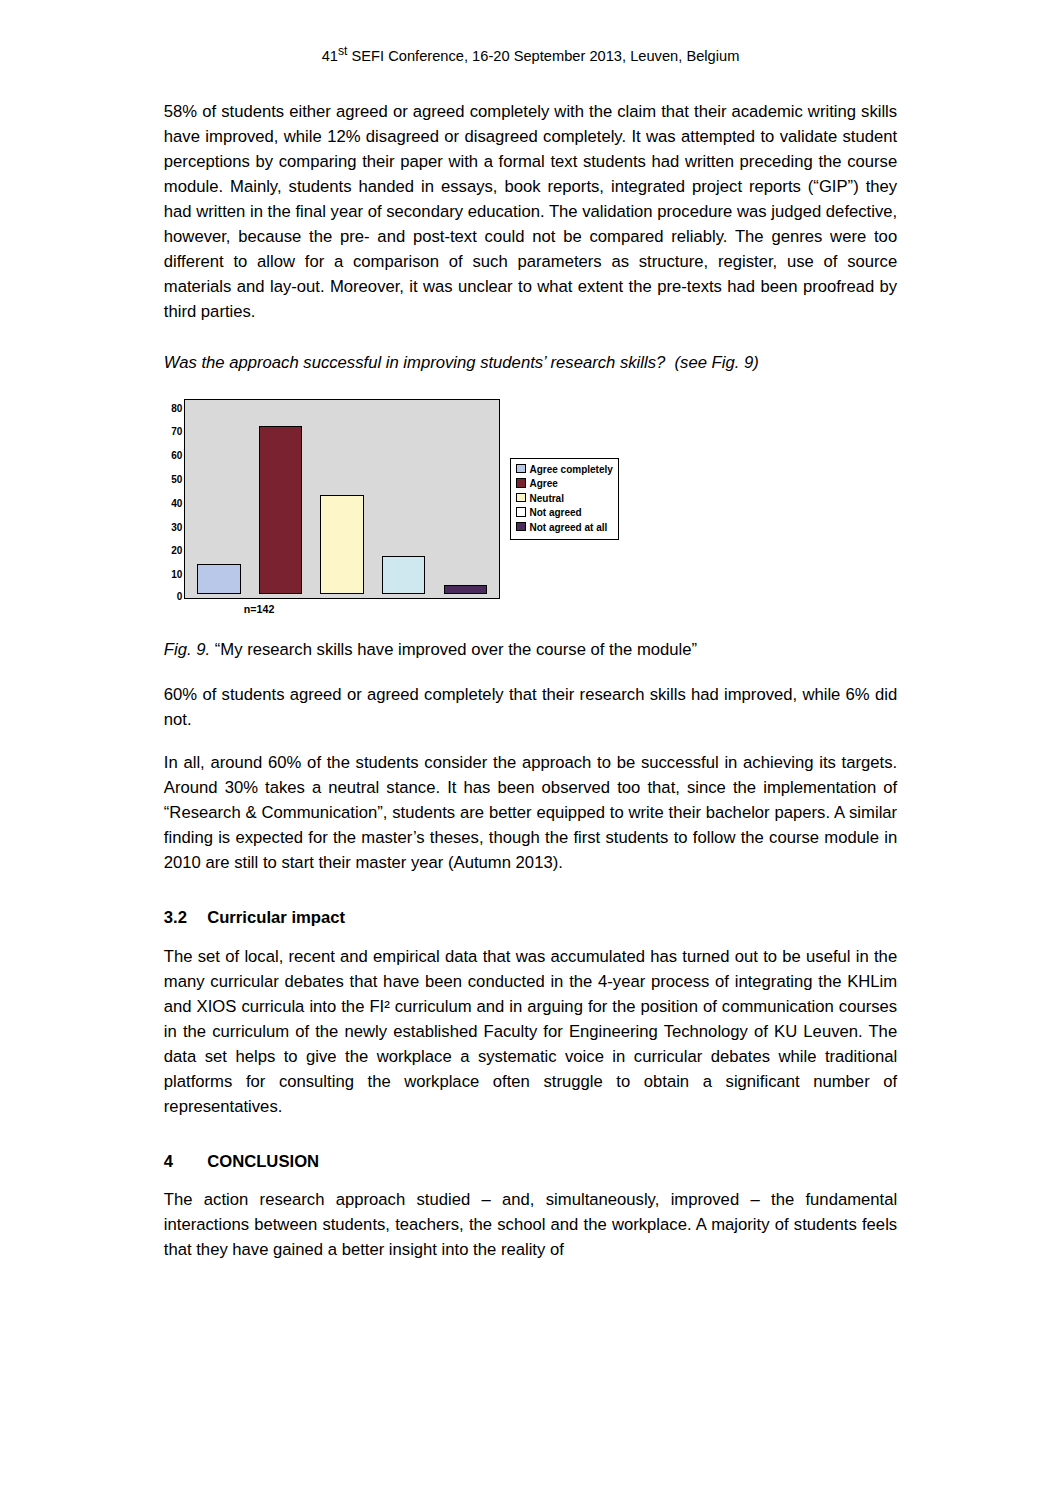41st SEFI Conference, 16-20 September 2013, Leuven, Belgium
58% of students either agreed or agreed completely with the claim that their academic writing skills have improved, while 12% disagreed or disagreed completely. It was attempted to validate student perceptions by comparing their paper with a formal text students had written preceding the course module. Mainly, students handed in essays, book reports, integrated project reports (“GIP”) they had written in the final year of secondary education. The validation procedure was judged defective, however, because the pre- and post-text could not be compared reliably. The genres were too different to allow for a comparison of such parameters as structure, register, use of source materials and lay-out. Moreover, it was unclear to what extent the pre-texts had been proofread by third parties.
Was the approach successful in improving students’ research skills? (see Fig. 9)
80 70 60 50 40 30 20 10 0
Agree completely
Agree
Neutral
Not agreed
Not agreed at all
n=142
Fig. 9. “My research skills have improved over the course of the module”
60% of students agreed or agreed completely that their research skills had improved, while 6% did not.
In all, around 60% of the students consider the approach to be successful in achieving its targets. Around 30% takes a neutral stance. It has been observed too that, since the implementation of “Research & Communication”, students are better equipped to write their bachelor papers. A similar finding is expected for the master’s theses, though the first students to follow the course module in 2010 are still to start their master year (Autumn 2013).
3.2 Curricular impact
The set of local, recent and empirical data that was accumulated has turned out to be useful in the many curricular debates that have been conducted in the 4-year process of integrating the KHLim and XIOS curricula into the FI² curriculum and in arguing for the position of communication courses in the curriculum of the newly established Faculty for Engineering Technology of KU Leuven. The data set helps to give the workplace a systematic voice in curricular debates while traditional platforms for consulting the workplace often struggle to obtain a significant number of representatives.
4 CONCLUSION
The action research approach studied – and, simultaneously, improved – the fundamental interactions between students, teachers, the school and the workplace. A majority of students feels that they have gained a better insight into the reality of